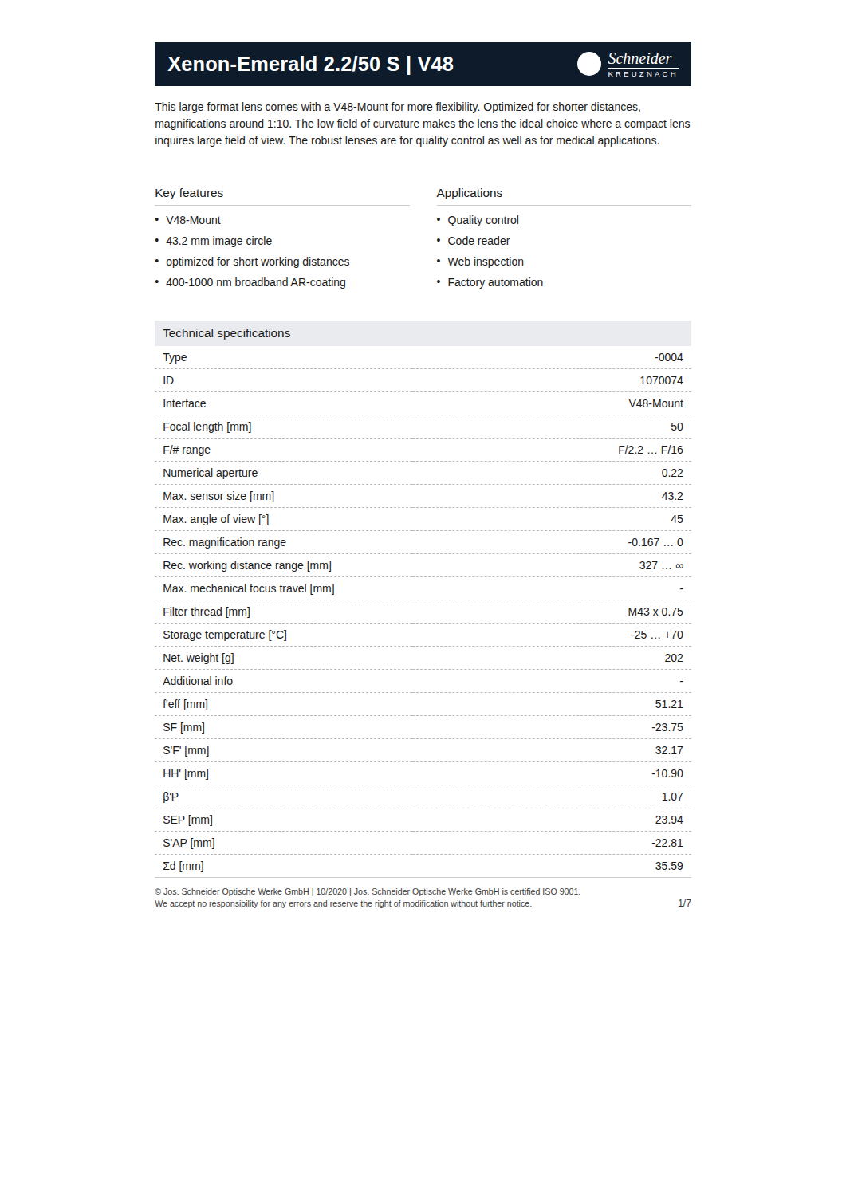Xenon-Emerald 2.2/50 S | V48
Schneider KREUZNACH
This large format lens comes with a V48-Mount for more flexibility. Optimized for shorter distances, magnifications around 1:10. The low field of curvature makes the lens the ideal choice where a compact lens inquires large field of view. The robust lenses are for quality control as well as for medical applications.
Key features
V48-Mount
43.2 mm image circle
optimized for short working distances
400-1000 nm broadband AR-coating
Applications
Quality control
Code reader
Web inspection
Factory automation
Technical specifications
| Type | -0004 |
| ID | 1070074 |
| Interface | V48-Mount |
| Focal length [mm] | 50 |
| F/# range | F/2.2 … F/16 |
| Numerical aperture | 0.22 |
| Max. sensor size [mm] | 43.2 |
| Max. angle of view [°] | 45 |
| Rec. magnification range | -0.167 … 0 |
| Rec. working distance range [mm] | 327 … ∞ |
| Max. mechanical focus travel [mm] | - |
| Filter thread [mm] | M43 x 0.75 |
| Storage temperature [°C] | -25 … +70 |
| Net. weight [g] | 202 |
| Additional info | - |
| f'eff [mm] | 51.21 |
| SF [mm] | -23.75 |
| S'F' [mm] | 32.17 |
| HH' [mm] | -10.90 |
| β'P | 1.07 |
| SEP [mm] | 23.94 |
| S'AP [mm] | -22.81 |
| Σd [mm] | 35.59 |
© Jos. Schneider Optische Werke GmbH | 10/2020 | Jos. Schneider Optische Werke GmbH is certified ISO 9001.
We accept no responsibility for any errors and reserve the right of modification without further notice.
1/7